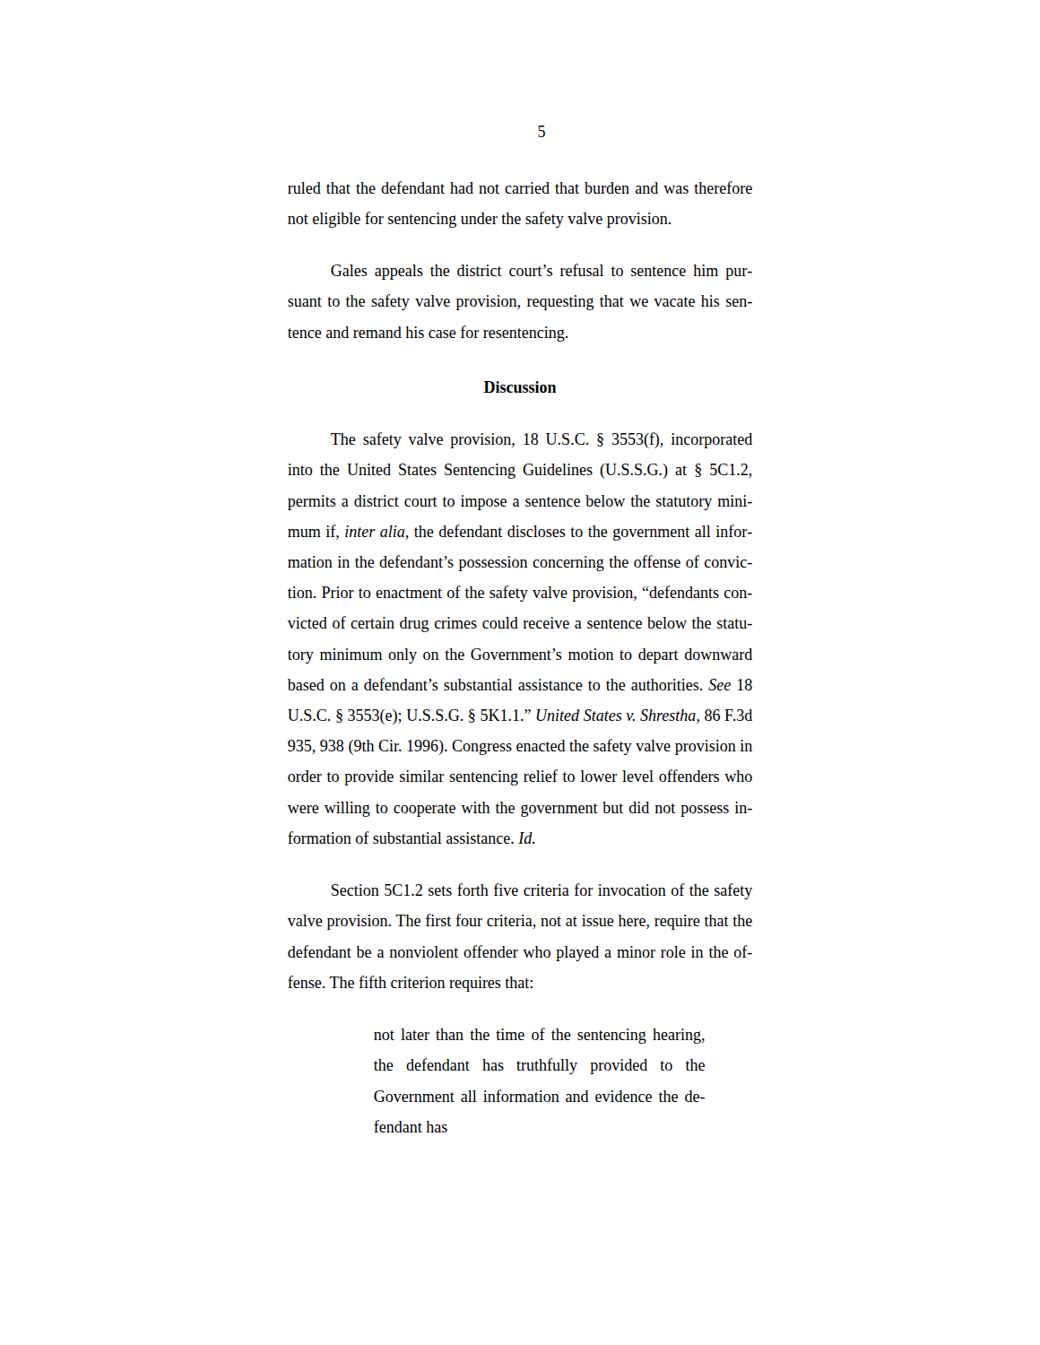5
ruled that the defendant had not carried that burden and was therefore not eligible for sentencing under the safety valve provision.
Gales appeals the district court’s refusal to sentence him pursuant to the safety valve provision, requesting that we vacate his sentence and remand his case for resentencing.
Discussion
The safety valve provision, 18 U.S.C. § 3553(f), incorporated into the United States Sentencing Guidelines (U.S.S.G.) at § 5C1.2, permits a district court to impose a sentence below the statutory minimum if, inter alia, the defendant discloses to the government all information in the defendant’s possession concerning the offense of conviction. Prior to enactment of the safety valve provision, “defendants convicted of certain drug crimes could receive a sentence below the statutory minimum only on the Government’s motion to depart downward based on a defendant’s substantial assistance to the authorities. See 18 U.S.C. § 3553(e); U.S.S.G. § 5K1.1.” United States v. Shrestha, 86 F.3d 935, 938 (9th Cir. 1996). Congress enacted the safety valve provision in order to provide similar sentencing relief to lower level offenders who were willing to cooperate with the government but did not possess information of substantial assistance. Id.
Section 5C1.2 sets forth five criteria for invocation of the safety valve provision. The first four criteria, not at issue here, require that the defendant be a nonviolent offender who played a minor role in the offense. The fifth criterion requires that:
not later than the time of the sentencing hearing, the defendant has truthfully provided to the Government all information and evidence the defendant has